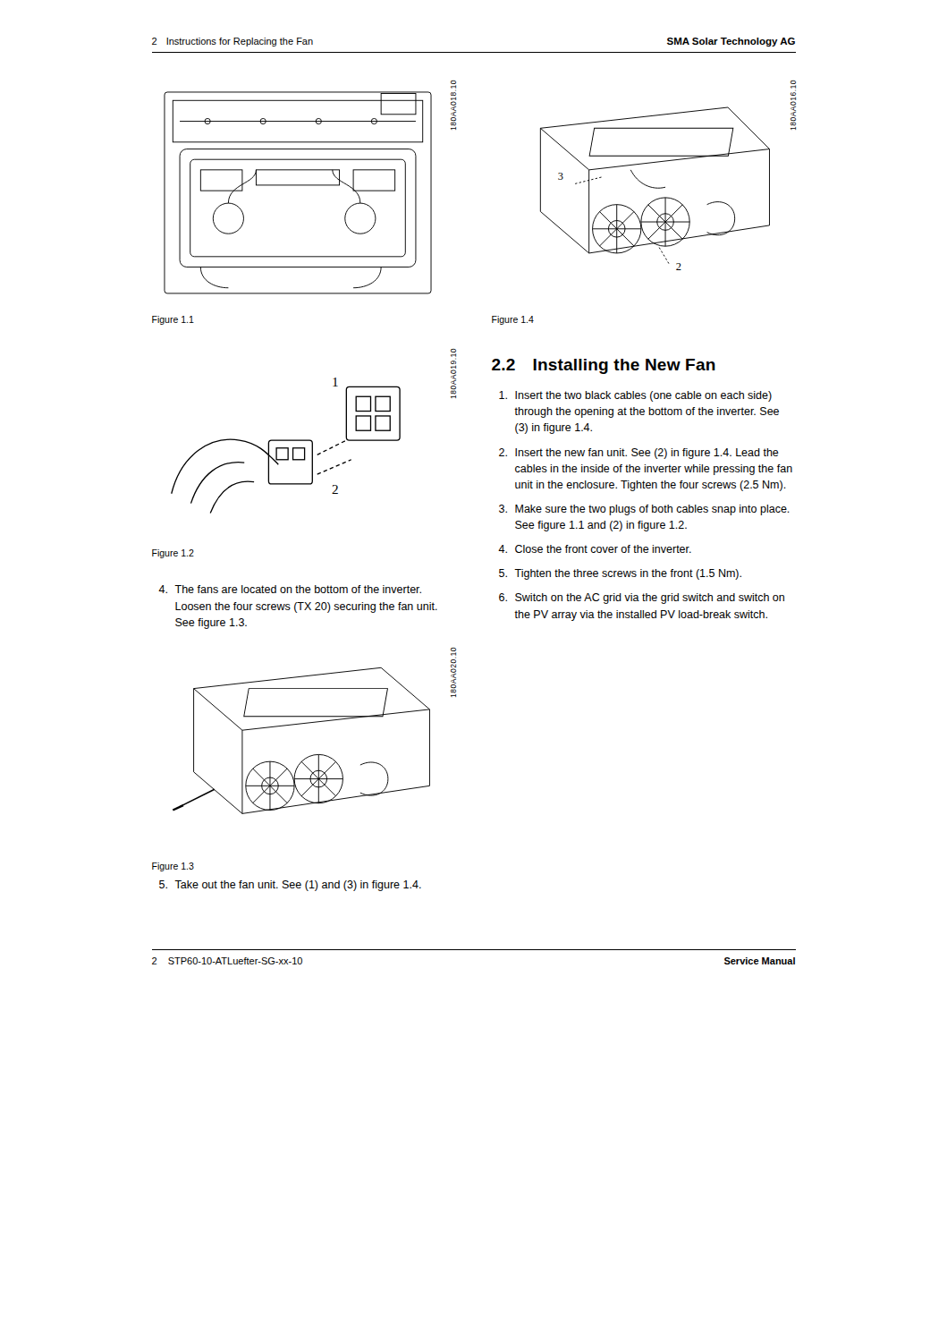2 Instructions for Replacing the Fan
SMA Solar Technology AG
180AA018.10
Figure 1.1
180AA019.10
Figure 1.2
The fans are located on the bottom of the inverter. Loosen the four screws (TX 20) securing the fan unit. See figure 1.3.
180AA020.10
Figure 1.3
Take out the fan unit. See (1) and (3) in figure 1.4.
180AA016.10
Figure 1.4
2.2 Installing the New Fan
Insert the two black cables (one cable on each side) through the opening at the bottom of the inverter. See (3) in figure 1.4.
Insert the new fan unit. See (2) in figure 1.4. Lead the cables in the inside of the inverter while pressing the fan unit in the enclosure. Tighten the four screws (2.5 Nm).
Make sure the two plugs of both cables snap into place. See figure 1.1 and (2) in figure 1.2.
Close the front cover of the inverter.
Tighten the three screws in the front (1.5 Nm).
Switch on the AC grid via the grid switch and switch on the PV array via the installed PV load-break switch.
2 STP60-10-ATLuefter-SG-xx-10
Service Manual